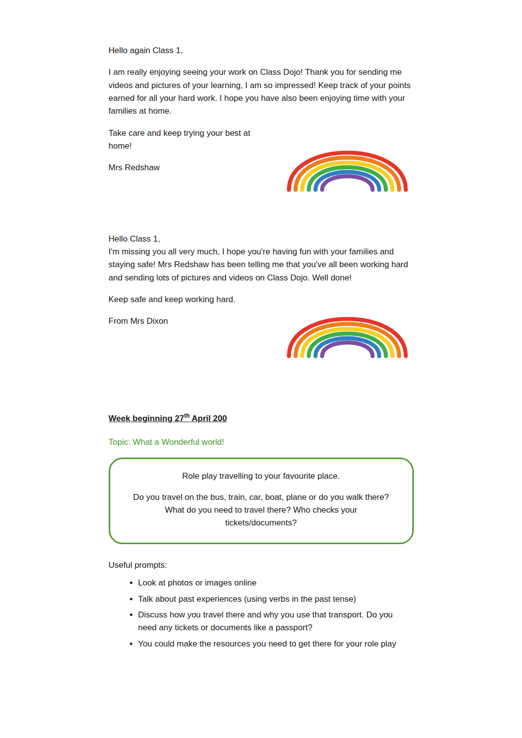Hello again Class 1,
I am really enjoying seeing your work on Class Dojo! Thank you for sending me videos and pictures of your learning, I am so impressed! Keep track of your points earned for all your hard work. I hope you have also been enjoying time with your families at home.
Take care and keep trying your best at home!
Mrs Redshaw
Hello Class 1,
I'm missing you all very much, I hope you're having fun with your families and staying safe! Mrs Redshaw has been telling me that you've all been working hard and sending lots of pictures and videos on Class Dojo. Well done!
Keep safe and keep working hard.
From Mrs Dixon
Week beginning 27th April 200
Topic: What a Wonderful world!
Role play travelling to your favourite place.
Do you travel on the bus, train, car, boat, plane or do you walk there? What do you need to travel there? Who checks your tickets/documents?
Useful prompts:
Look at photos or images online
Talk about past experiences (using verbs in the past tense)
Discuss how you travel there and why you use that transport. Do you need any tickets or documents like a passport?
You could make the resources you need to get there for your role play